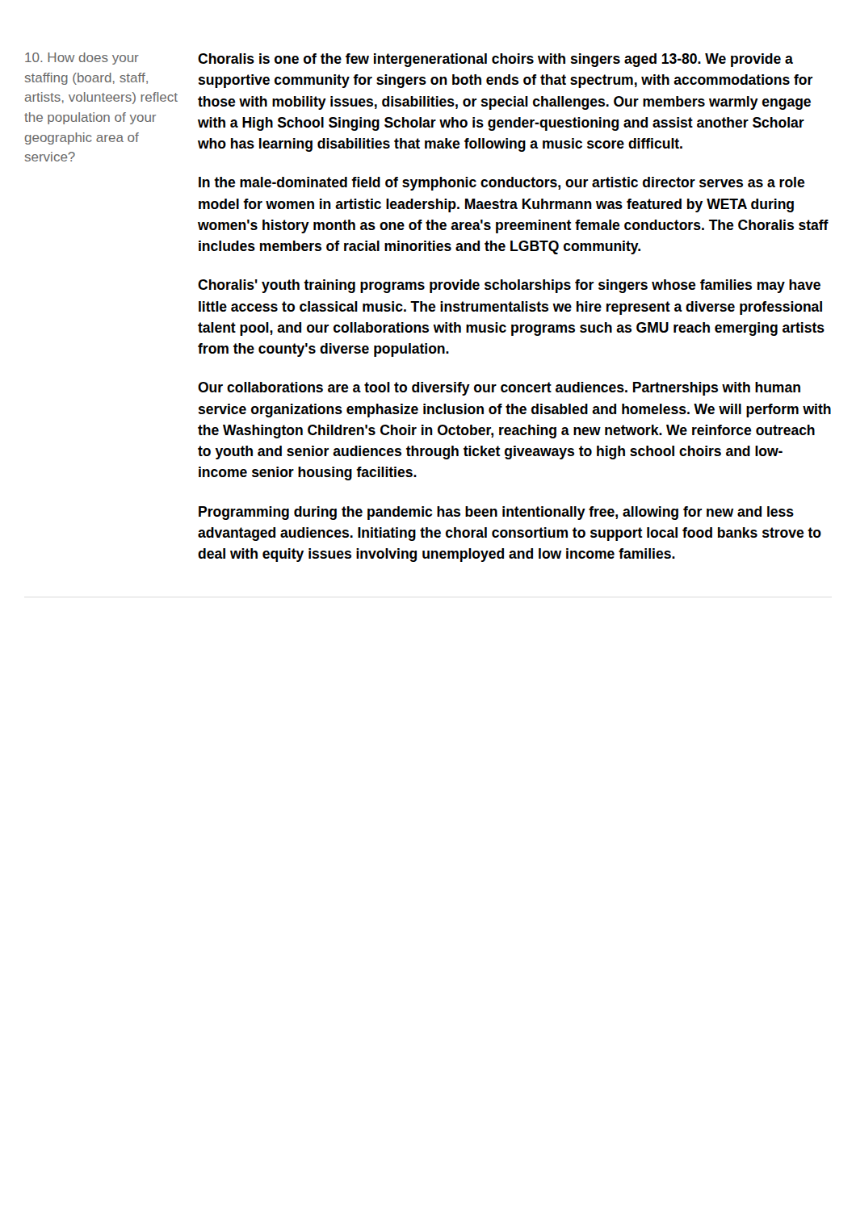10. How does your staffing (board, staff, artists, volunteers) reflect the population of your geographic area of service?
Choralis is one of the few intergenerational choirs with singers aged 13-80. We provide a supportive community for singers on both ends of that spectrum, with accommodations for those with mobility issues, disabilities, or special challenges. Our members warmly engage with a High School Singing Scholar who is gender-questioning and assist another Scholar who has learning disabilities that make following a music score difficult.
In the male-dominated field of symphonic conductors, our artistic director serves as a role model for women in artistic leadership. Maestra Kuhrmann was featured by WETA during women's history month as one of the area's preeminent female conductors. The Choralis staff includes members of racial minorities and the LGBTQ community.
Choralis' youth training programs provide scholarships for singers whose families may have little access to classical music. The instrumentalists we hire represent a diverse professional talent pool, and our collaborations with music programs such as GMU reach emerging artists from the county's diverse population.
Our collaborations are a tool to diversify our concert audiences. Partnerships with human service organizations emphasize inclusion of the disabled and homeless. We will perform with the Washington Children's Choir in October, reaching a new network. We reinforce outreach to youth and senior audiences through ticket giveaways to high school choirs and low-income senior housing facilities.
Programming during the pandemic has been intentionally free, allowing for new and less advantaged audiences. Initiating the choral consortium to support local food banks strove to deal with equity issues involving unemployed and low income families.